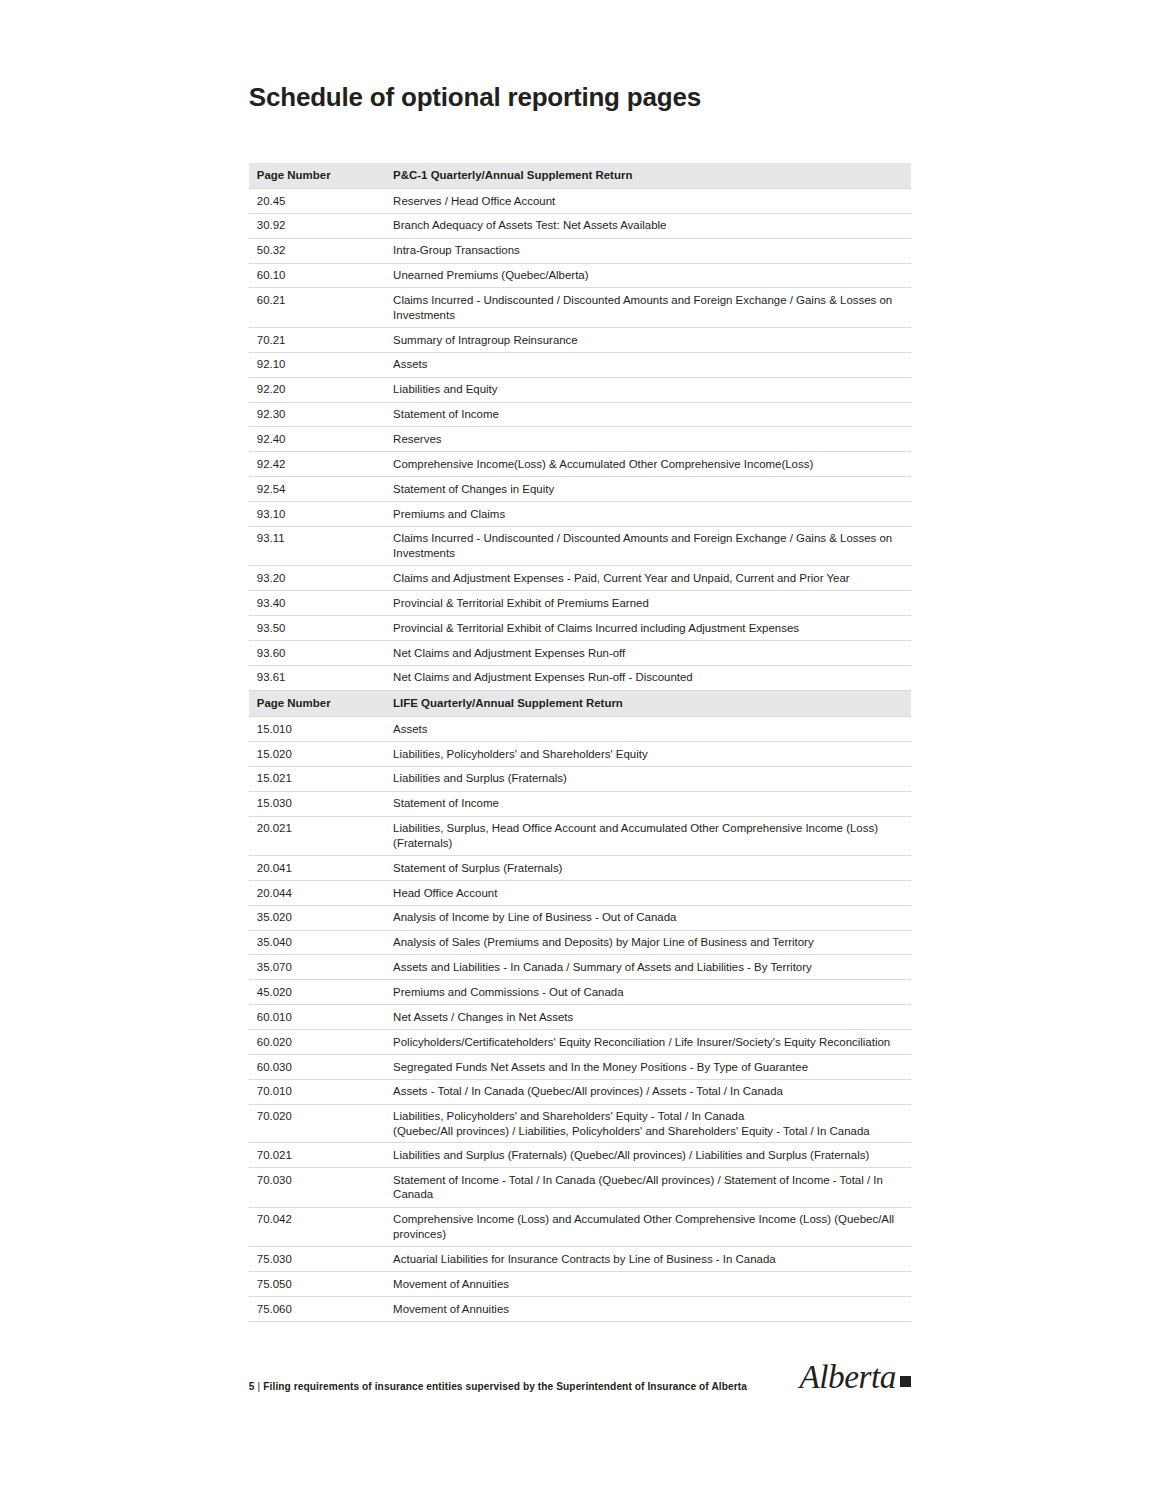Schedule of optional reporting pages
| Page Number | P&C-1 Quarterly/Annual Supplement Return |
| --- | --- |
| 20.45 | Reserves / Head Office Account |
| 30.92 | Branch Adequacy of Assets Test: Net Assets Available |
| 50.32 | Intra-Group Transactions |
| 60.10 | Unearned Premiums (Quebec/Alberta) |
| 60.21 | Claims Incurred - Undiscounted / Discounted Amounts and Foreign Exchange / Gains & Losses on Investments |
| 70.21 | Summary of Intragroup Reinsurance |
| 92.10 | Assets |
| 92.20 | Liabilities and Equity |
| 92.30 | Statement of Income |
| 92.40 | Reserves |
| 92.42 | Comprehensive Income(Loss) & Accumulated Other Comprehensive Income(Loss) |
| 92.54 | Statement of Changes in Equity |
| 93.10 | Premiums and Claims |
| 93.11 | Claims Incurred - Undiscounted / Discounted Amounts and Foreign Exchange / Gains & Losses on Investments |
| 93.20 | Claims and Adjustment Expenses - Paid, Current Year and Unpaid, Current and Prior Year |
| 93.40 | Provincial & Territorial Exhibit of Premiums Earned |
| 93.50 | Provincial & Territorial Exhibit of Claims Incurred including Adjustment Expenses |
| 93.60 | Net Claims and Adjustment Expenses Run-off |
| 93.61 | Net Claims and Adjustment Expenses Run-off - Discounted |
| Page Number | LIFE Quarterly/Annual Supplement Return |
| 15.010 | Assets |
| 15.020 | Liabilities, Policyholders' and Shareholders' Equity |
| 15.021 | Liabilities and Surplus (Fraternals) |
| 15.030 | Statement of Income |
| 20.021 | Liabilities, Surplus, Head Office Account and Accumulated Other Comprehensive Income (Loss) (Fraternals) |
| 20.041 | Statement of Surplus (Fraternals) |
| 20.044 | Head Office Account |
| 35.020 | Analysis of Income by Line of Business - Out of Canada |
| 35.040 | Analysis of Sales (Premiums and Deposits) by Major Line of Business and Territory |
| 35.070 | Assets and Liabilities - In Canada / Summary of Assets and Liabilities - By Territory |
| 45.020 | Premiums and Commissions - Out of Canada |
| 60.010 | Net Assets / Changes in Net Assets |
| 60.020 | Policyholders/Certificateholders' Equity Reconciliation / Life Insurer/Society's Equity Reconciliation |
| 60.030 | Segregated Funds Net Assets and In the Money Positions - By Type of Guarantee |
| 70.010 | Assets - Total / In Canada (Quebec/All provinces) / Assets - Total / In Canada |
| 70.020 | Liabilities, Policyholders' and Shareholders' Equity - Total / In Canada (Quebec/All provinces) / Liabilities, Policyholders' and Shareholders' Equity - Total / In Canada |
| 70.021 | Liabilities and Surplus (Fraternals) (Quebec/All provinces) / Liabilities and Surplus (Fraternals) |
| 70.030 | Statement of Income - Total / In Canada (Quebec/All provinces) / Statement of Income - Total / In Canada |
| 70.042 | Comprehensive Income (Loss) and Accumulated Other Comprehensive Income (Loss) (Quebec/All provinces) |
| 75.030 | Actuarial Liabilities for Insurance Contracts by Line of Business - In Canada |
| 75.050 | Movement of Annuities |
| 75.060 | Movement of Annuities |
5|Filing requirements of insurance entities supervised by the Superintendent of Insurance of Alberta
Alberta